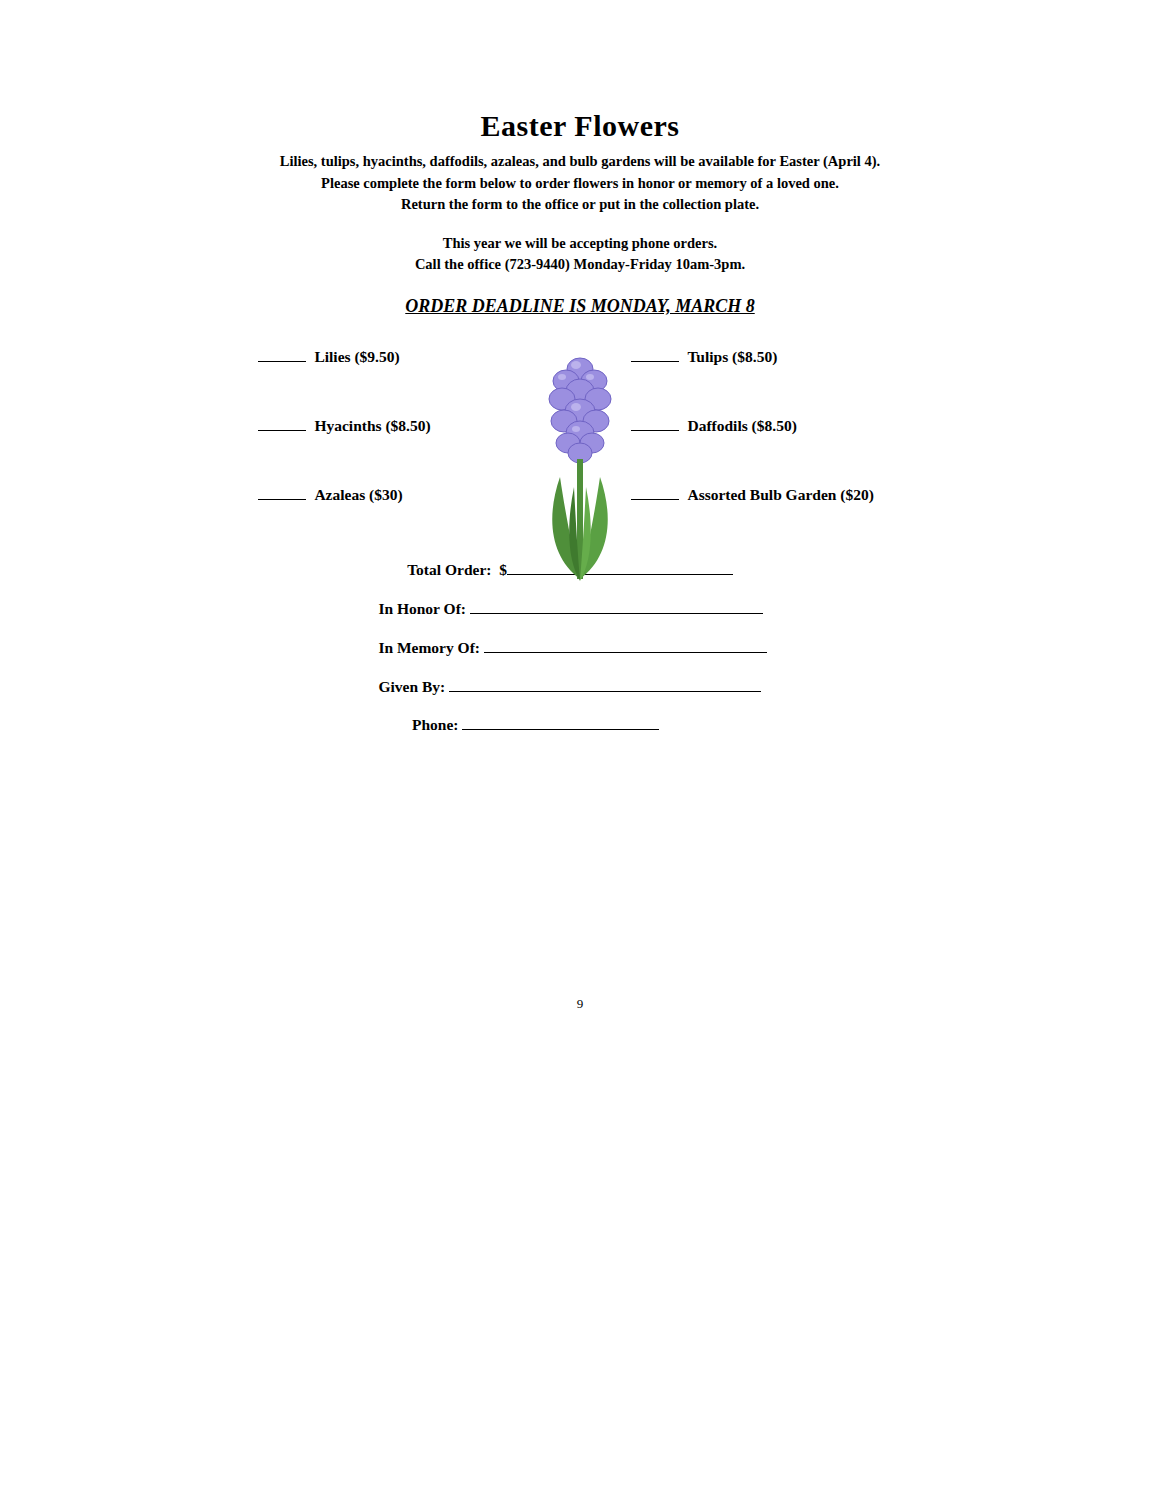Easter Flowers
Lilies, tulips, hyacinths, daffodils, azaleas, and bulb gardens will be available for Easter (April 4).
Please complete the form below to order flowers in honor or memory of a loved one.
Return the form to the office or put in the collection plate.
This year we will be accepting phone orders.
Call the office (723-9440) Monday-Friday 10am-3pm.
ORDER DEADLINE IS MONDAY, MARCH 8
| Lilies ($9.50) | | Tulips ($8.50) |
| Hyacinths ($8.50) | | Daffodils ($8.50) |
| Azaleas ($30) | | Assorted Bulb Garden ($20) |
Total Order: $
In Honor Of:
In Memory Of:
Given By:
Phone:
9